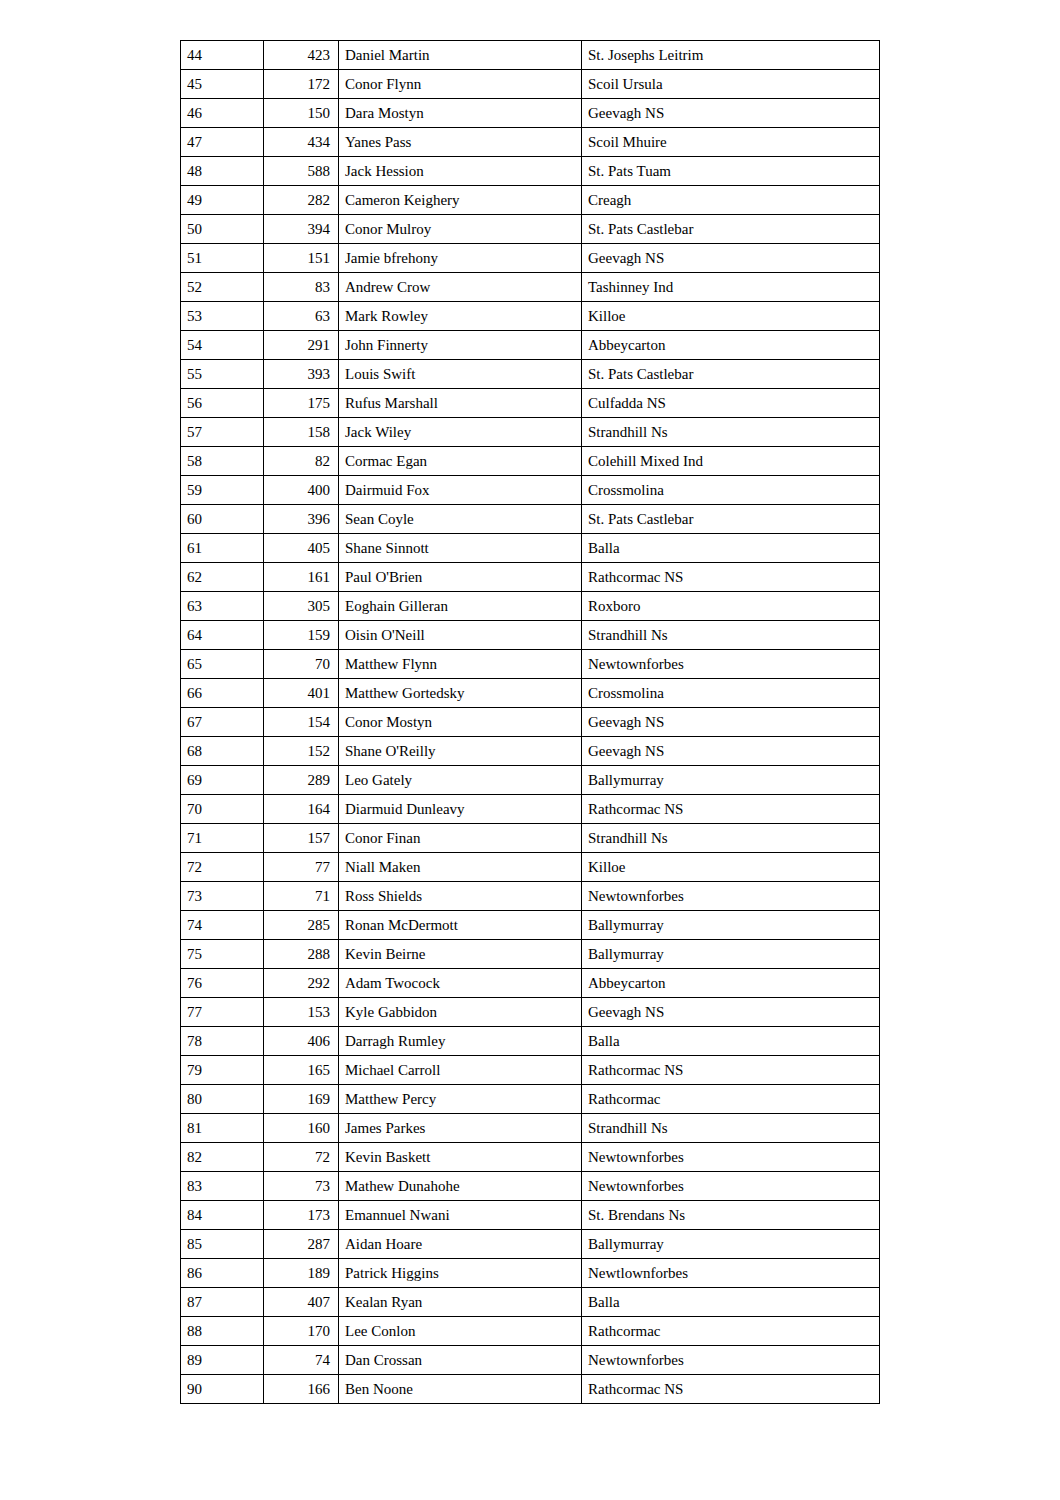| 44 | 423 | Daniel Martin | St. Josephs Leitrim |
| 45 | 172 | Conor Flynn | Scoil Ursula |
| 46 | 150 | Dara Mostyn | Geevagh NS |
| 47 | 434 | Yanes Pass | Scoil Mhuire |
| 48 | 588 | Jack Hession | St. Pats Tuam |
| 49 | 282 | Cameron Keighery | Creagh |
| 50 | 394 | Conor Mulroy | St. Pats Castlebar |
| 51 | 151 | Jamie bfrehony | Geevagh NS |
| 52 | 83 | Andrew Crow | Tashinney Ind |
| 53 | 63 | Mark Rowley | Killoe |
| 54 | 291 | John Finnerty | Abbeycarton |
| 55 | 393 | Louis Swift | St. Pats Castlebar |
| 56 | 175 | Rufus Marshall | Culfadda NS |
| 57 | 158 | Jack Wiley | Strandhill Ns |
| 58 | 82 | Cormac Egan | Colehill Mixed Ind |
| 59 | 400 | Dairmuid Fox | Crossmolina |
| 60 | 396 | Sean Coyle | St. Pats Castlebar |
| 61 | 405 | Shane Sinnott | Balla |
| 62 | 161 | Paul O'Brien | Rathcormac NS |
| 63 | 305 | Eoghain Gilleran | Roxboro |
| 64 | 159 | Oisin O'Neill | Strandhill Ns |
| 65 | 70 | Matthew Flynn | Newtownforbes |
| 66 | 401 | Matthew Gortedsky | Crossmolina |
| 67 | 154 | Conor Mostyn | Geevagh NS |
| 68 | 152 | Shane O'Reilly | Geevagh NS |
| 69 | 289 | Leo Gately | Ballymurray |
| 70 | 164 | Diarmuid Dunleavy | Rathcormac NS |
| 71 | 157 | Conor Finan | Strandhill Ns |
| 72 | 77 | Niall Maken | Killoe |
| 73 | 71 | Ross Shields | Newtownforbes |
| 74 | 285 | Ronan McDermott | Ballymurray |
| 75 | 288 | Kevin Beirne | Ballymurray |
| 76 | 292 | Adam Twocock | Abbeycarton |
| 77 | 153 | Kyle Gabbidon | Geevagh NS |
| 78 | 406 | Darragh Rumley | Balla |
| 79 | 165 | Michael Carroll | Rathcormac NS |
| 80 | 169 | Matthew Percy | Rathcormac |
| 81 | 160 | James Parkes | Strandhill Ns |
| 82 | 72 | Kevin Baskett | Newtownforbes |
| 83 | 73 | Mathew Dunahohe | Newtownforbes |
| 84 | 173 | Emannuel Nwani | St. Brendans Ns |
| 85 | 287 | Aidan Hoare | Ballymurray |
| 86 | 189 | Patrick Higgins | Newtlownforbes |
| 87 | 407 | Kealan Ryan | Balla |
| 88 | 170 | Lee Conlon | Rathcormac |
| 89 | 74 | Dan Crossan | Newtownforbes |
| 90 | 166 | Ben Noone | Rathcormac NS |